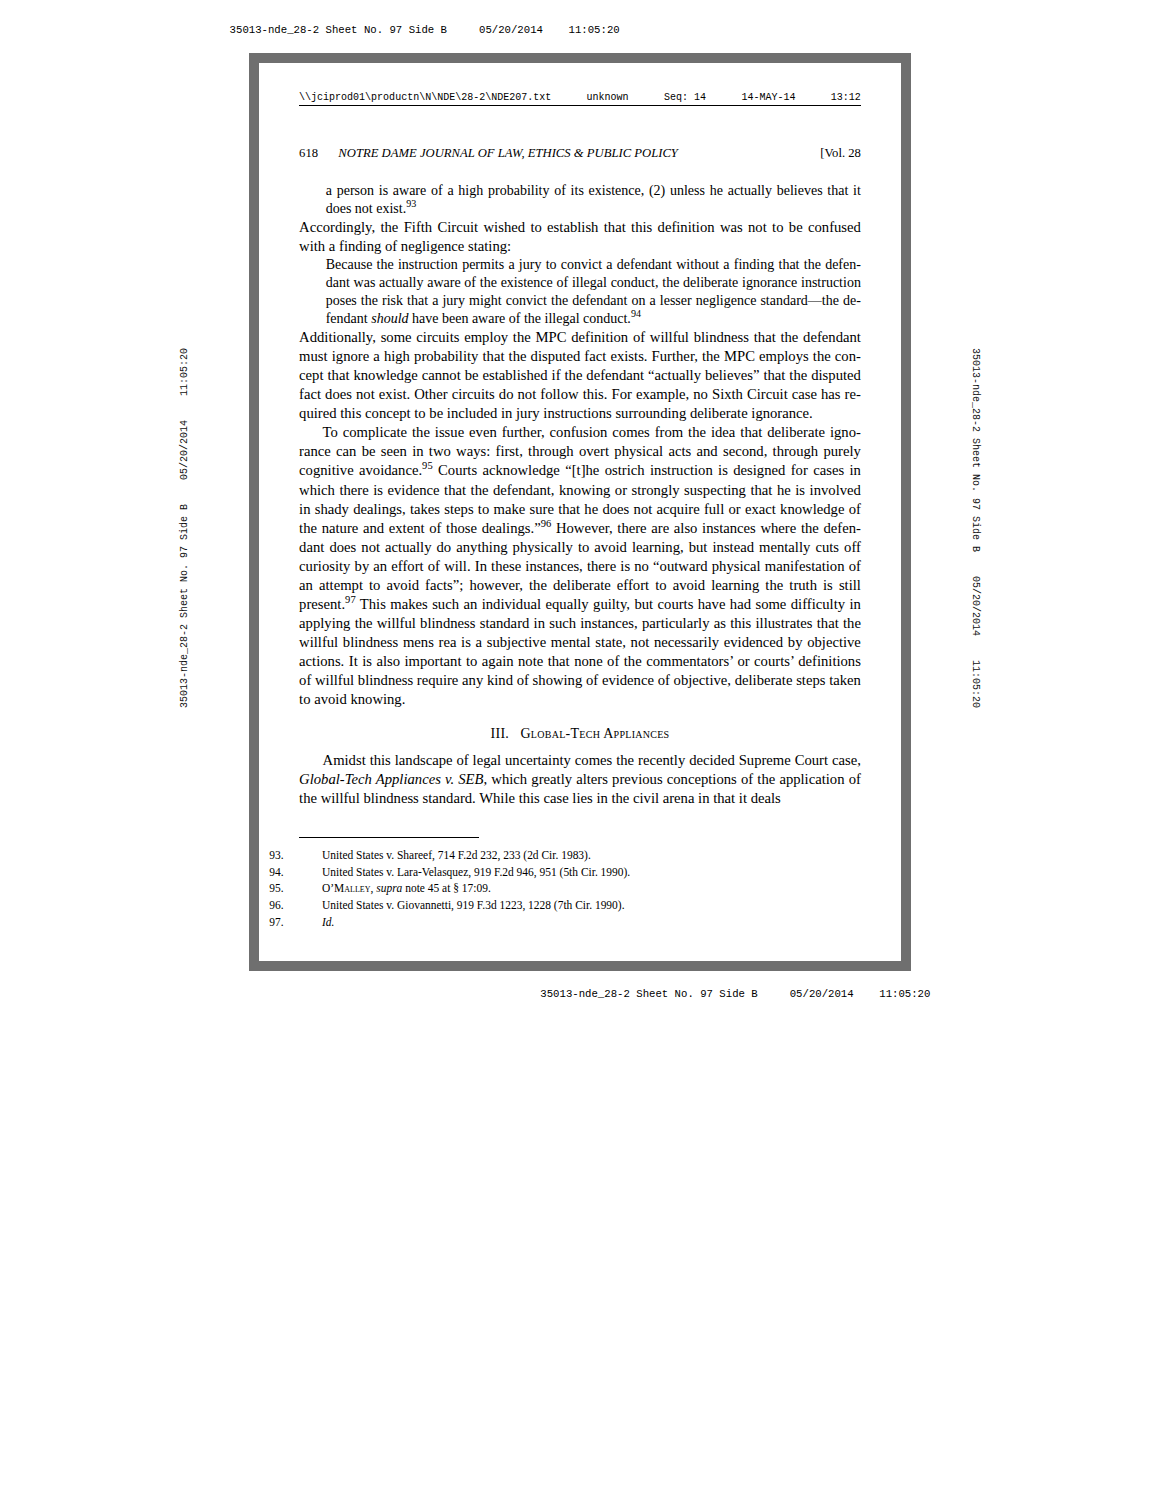35013-nde_28-2 Sheet No. 97 Side B 05/20/2014 11:05:20
35013-nde_28-2 Sheet No. 97 Side B 05/20/2014 11:05:20
35013-nde_28-2 Sheet No. 97 Side B 05/20/2014 11:05:20
\\jciprod01\productn\N\NDE\28-2\NDE207.txt unknown Seq: 14 14-MAY-14 13:12
618 NOTRE DAME JOURNAL OF LAW, ETHICS & PUBLIC POLICY [Vol. 28
a person is aware of a high probability of its existence, (2) unless he actually believes that it does not exist.93
Accordingly, the Fifth Circuit wished to establish that this definition was not to be confused with a finding of negligence stating:
Because the instruction permits a jury to convict a defendant without a finding that the defendant was actually aware of the existence of illegal conduct, the deliberate ignorance instruction poses the risk that a jury might convict the defendant on a lesser negligence standard—the defendant should have been aware of the illegal conduct.94
Additionally, some circuits employ the MPC definition of willful blindness that the defendant must ignore a high probability that the disputed fact exists. Further, the MPC employs the concept that knowledge cannot be established if the defendant “actually believes” that the disputed fact does not exist. Other circuits do not follow this. For example, no Sixth Circuit case has required this concept to be included in jury instructions surrounding deliberate ignorance.
To complicate the issue even further, confusion comes from the idea that deliberate ignorance can be seen in two ways: first, through overt physical acts and second, through purely cognitive avoidance.95 Courts acknowledge “[t]he ostrich instruction is designed for cases in which there is evidence that the defendant, knowing or strongly suspecting that he is involved in shady dealings, takes steps to make sure that he does not acquire full or exact knowledge of the nature and extent of those dealings.”96 However, there are also instances where the defendant does not actually do anything physically to avoid learning, but instead mentally cuts off curiosity by an effort of will. In these instances, there is no “outward physical manifestation of an attempt to avoid facts”; however, the deliberate effort to avoid learning the truth is still present.97 This makes such an individual equally guilty, but courts have had some difficulty in applying the willful blindness standard in such instances, particularly as this illustrates that the willful blindness mens rea is a subjective mental state, not necessarily evidenced by objective actions. It is also important to again note that none of the commentators’ or courts’ definitions of willful blindness require any kind of showing of evidence of objective, deliberate steps taken to avoid knowing.
III. Global-Tech Appliances
Amidst this landscape of legal uncertainty comes the recently decided Supreme Court case, Global-Tech Appliances v. SEB, which greatly alters previous conceptions of the application of the willful blindness standard. While this case lies in the civil arena in that it deals
93. United States v. Shareef, 714 F.2d 232, 233 (2d Cir. 1983).
94. United States v. Lara-Velasquez, 919 F.2d 946, 951 (5th Cir. 1990).
95. O’Malley, supra note 45 at § 17:09.
96. United States v. Giovannetti, 919 F.3d 1223, 1228 (7th Cir. 1990).
97. Id.
35013-nde_28-2 Sheet No. 97 Side B 05/20/2014 11:05:20